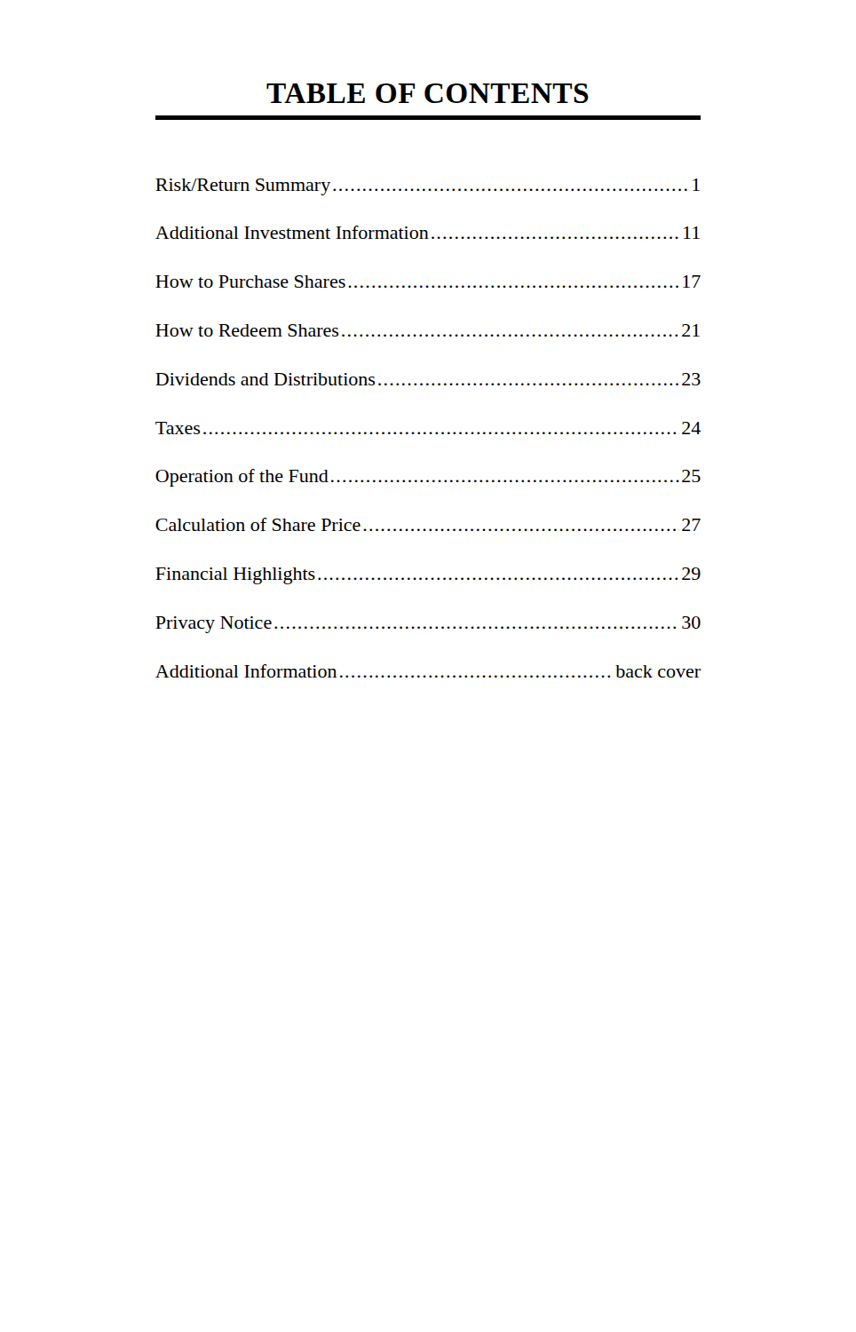TABLE OF CONTENTS
Risk/Return Summary ................................................................................ 1
Additional Investment Information ............................................................ 11
How to Purchase Shares ............................................................ 17
How to Redeem Shares ............................................................ 21
Dividends and Distributions ........................................................ 23
Taxes ............................................................................................. 24
Operation of the Fund ............................................................. 25
Calculation of Share Price ......................................................... 27
Financial Highlights ................................................................ 29
Privacy Notice ......................................................................... 30
Additional Information ................................................................ back cover